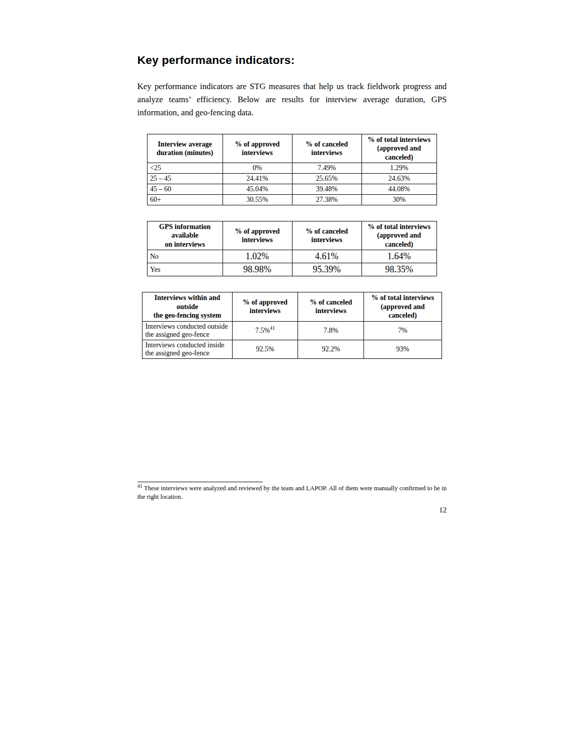Key performance indicators:
Key performance indicators are STG measures that help us track fieldwork progress and analyze teams’ efficiency. Below are results for interview average duration, GPS information, and geo-fencing data.
| Interview average duration (minutes) | % of approved interviews | % of canceled interviews | % of total interviews (approved and canceled) |
| --- | --- | --- | --- |
| <25 | 0% | 7.49% | 1.29% |
| 25 – 45 | 24.41% | 25.65% | 24.63% |
| 45 – 60 | 45.04% | 39.48% | 44.08% |
| 60+ | 30.55% | 27.38% | 30% |
| GPS information available on interviews | % of approved interviews | % of canceled interviews | % of total interviews (approved and canceled) |
| --- | --- | --- | --- |
| No | 1.02% | 4.61% | 1.64% |
| Yes | 98.98% | 95.39% | 98.35% |
| Interviews within and outside the geo-fencing system | % of approved interviews | % of canceled interviews | % of total interviews (approved and canceled) |
| --- | --- | --- | --- |
| Interviews conducted outside the assigned geo-fence | 7.5% 41 | 7.8% | 7% |
| Interviews conducted inside the assigned geo-fence | 92.5% | 92.2% | 93% |
41 These interviews were analyzed and reviewed by the team and LAPOP. All of them were manually confirmed to be in the right location.
12